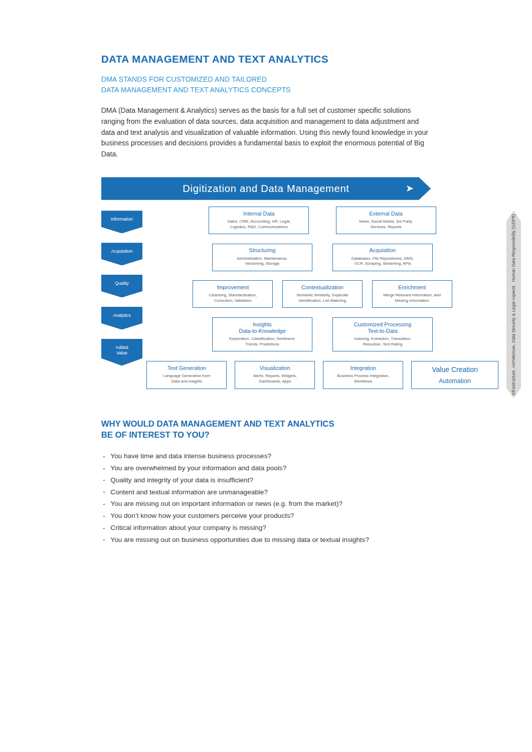Data Management and Text Analytics
DMA stands for customized and tailored
data management and text analytics concepts
DMA (Data Management & Analytics) serves as the basis for a full set of customer specific solutions ranging from the evaluation of data sources, data acquisition and management to data adjustment and data and text analysis and visualization of valuable information. Using this newly found knowledge in your business processes and decisions provides a fundamental basis to exploit the enormous potential of Big Data.
Digitization and Data Management ➤
Information
Acquisition
Quality
Analytics
Added
Value
Internal Data
Sales, CRM, Accounting, HR, Legal,
Logistics, R&D, Communications
External Data
News, Social Media, 3rd Party,
Services, Reports
Structuring
Administration, Maintenance,
Versioning, Storage
Acquisition
Databases, File Repositories, DMS,
OCR, Scraping, Streaming, APIs
Improvement
Cleansing, Standardization,
Correction, Validation
Contextualization
Semantic Similarity, Duplicate
Identification, List Matching
Enrichment
Merge Relevant Information, Add
Missing Information
Insights
Data-to-Knowledge
Exploration, Classification, Sentiment,
Trends, Predictions
Customized Processing
Text-to-Data
Indexing, Extraction, Translation,
Reduction, Text Rating
Text Generation
Language Generation from
Data and Insights
Visualization
Alerts, Reports, Widgets,
Dashboards, Apps
Integration
Business Process Integration,
Workflows
Value Creation
Automation
Infrastructure, Architecture, Data Security & Legal Aspects Human Data Responsibility (GDPR)
Why would data management and text analytics
be of interest to you?
You have time and data intense business processes?
You are overwhelmed by your information and data pools?
Quality and integrity of your data is insufficient?
Content and textual information are unmanageable?
You are missing out on important information or news (e.g. from the market)?
You don’t know how your customers perceive your products?
Critical information about your company is missing?
You are missing out on business opportunities due to missing data or textual insights?